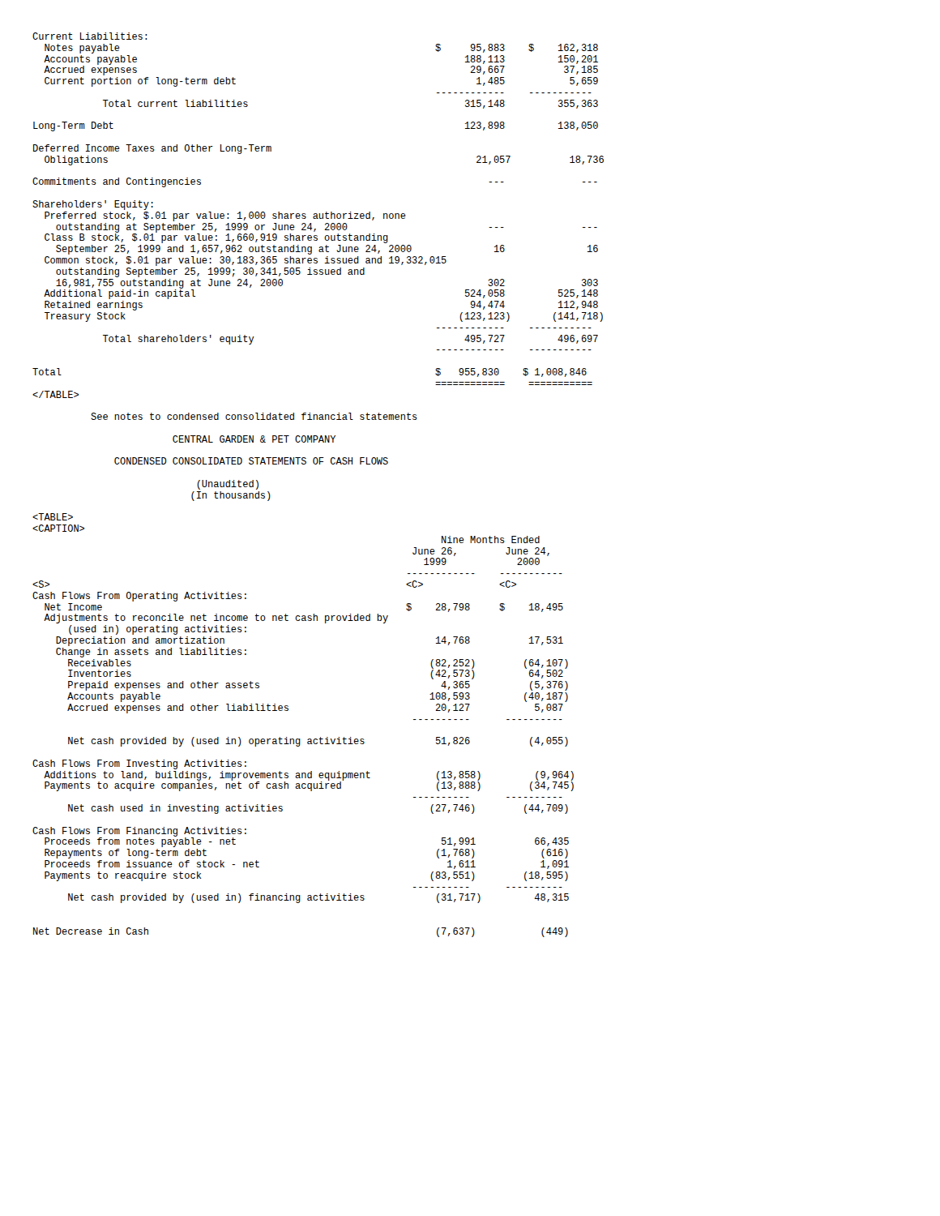Current Liabilities:
  Notes payable                                                      $     95,883    $    162,318
  Accounts payable                                                        188,113         150,201
  Accrued expenses                                                         29,667          37,185
  Current portion of long-term debt                                         1,485           5,659
                                                                     ------------    -----------
            Total current liabilities                                     315,148         355,363

Long-Term Debt                                                            123,898         138,050

Deferred Income Taxes and Other Long-Term
  Obligations                                                               21,057          18,736

Commitments and Contingencies                                                 ---             ---

Shareholders' Equity:
  Preferred stock, $.01 par value: 1,000 shares authorized, none
    outstanding at September 25, 1999 or June 24, 2000                        ---             ---
  Class B stock, $.01 par value: 1,660,919 shares outstanding
    September 25, 1999 and 1,657,962 outstanding at June 24, 2000              16              16
  Common stock, $.01 par value: 30,183,365 shares issued and 19,332,015
    outstanding September 25, 1999; 30,341,505 issued and
    16,981,755 outstanding at June 24, 2000                                   302             303
  Additional paid-in capital                                              524,058         525,148
  Retained earnings                                                        94,474         112,948
  Treasury Stock                                                         (123,123)       (141,718)
                                                                     ------------    -----------
            Total shareholders' equity                                    495,727         496,697
                                                                     ------------    -----------

Total                                                                $   955,830    $ 1,008,846
                                                                     ============    ===========
</TABLE>
          See notes to condensed consolidated financial statements
                        CENTRAL GARDEN & PET COMPANY
              CONDENSED CONSOLIDATED STATEMENTS OF CASH FLOWS
                            (Unaudited)
                           (In thousands)
<TABLE>
<CAPTION>
                                                                      Nine Months Ended
                                                                 June 26,        June 24,
                                                                   1999            2000
                                                                ------------    -----------
<S>                                                             <C>             <C>
Cash Flows From Operating Activities:
  Net Income                                                    $    28,798     $    18,495
  Adjustments to reconcile net income to net cash provided by
      (used in) operating activities:
    Depreciation and amortization                                    14,768          17,531
    Change in assets and liabilities:
      Receivables                                                   (82,252)        (64,107)
      Inventories                                                   (42,573)         64,502
      Prepaid expenses and other assets                               4,365          (5,376)
      Accounts payable                                              108,593         (40,187)
      Accrued expenses and other liabilities                         20,127           5,087
                                                                 ----------      ----------

      Net cash provided by (used in) operating activities            51,826          (4,055)

Cash Flows From Investing Activities:
  Additions to land, buildings, improvements and equipment           (13,858)         (9,964)
  Payments to acquire companies, net of cash acquired                (13,888)        (34,745)
                                                                 ----------      ----------
      Net cash used in investing activities                         (27,746)        (44,709)

Cash Flows From Financing Activities:
  Proceeds from notes payable - net                                   51,991          66,435
  Repayments of long-term debt                                       (1,768)           (616)
  Proceeds from issuance of stock - net                                1,611           1,091
  Payments to reacquire stock                                       (83,551)        (18,595)
                                                                 ----------      ----------
      Net cash provided by (used in) financing activities            (31,717)         48,315


Net Decrease in Cash                                                 (7,637)           (449)